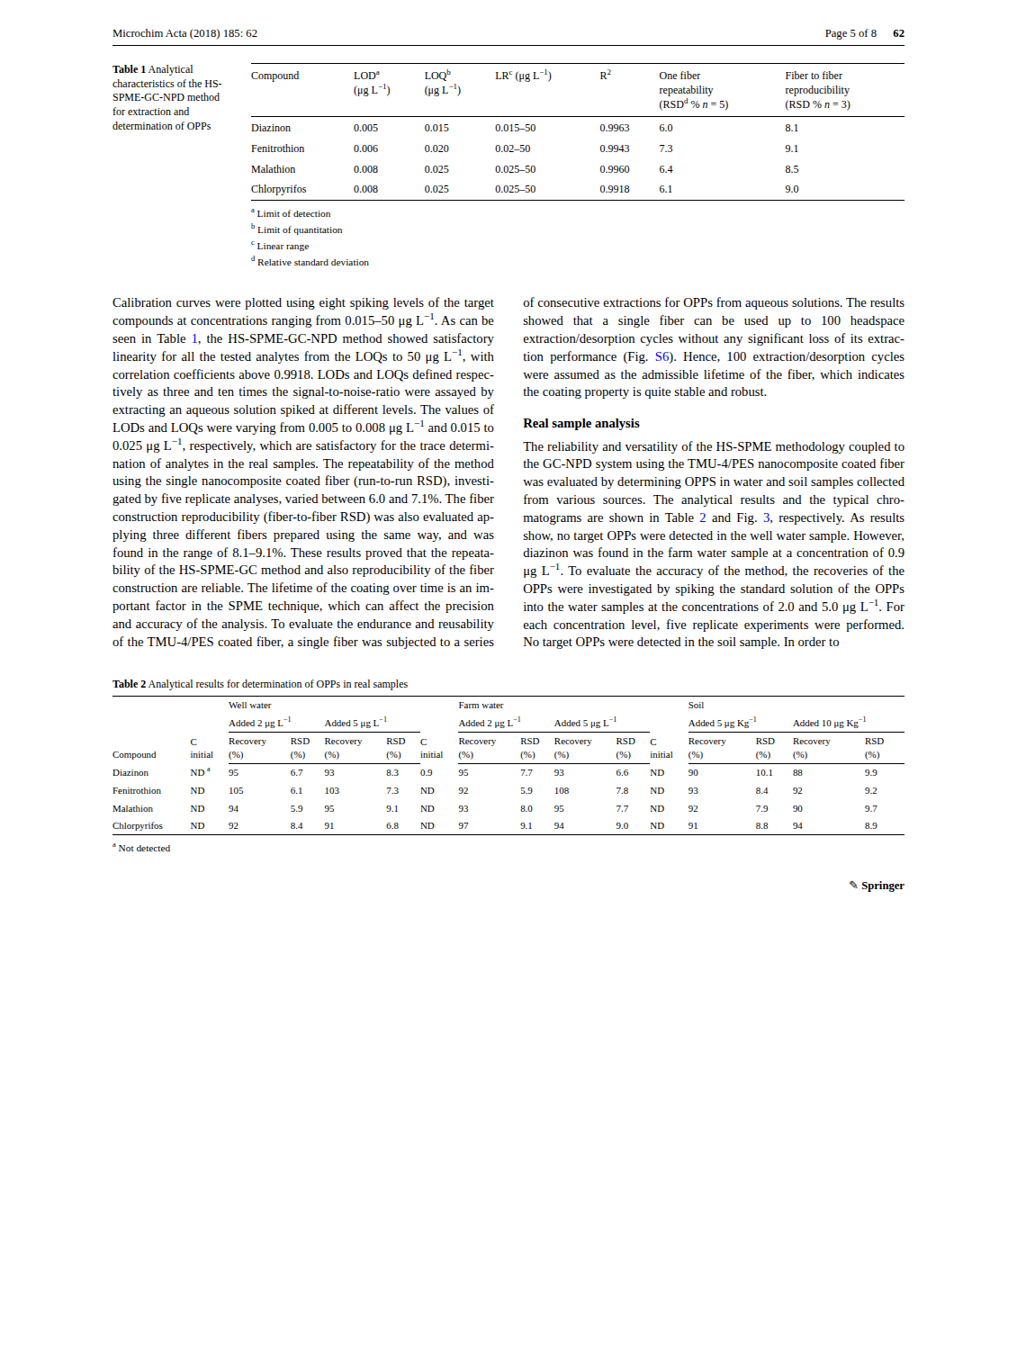Microchim Acta (2018) 185: 62
Page 5 of 8 62
Table 1 Analytical characteristics of the HS-SPME-GC-NPD method for extraction and determination of OPPs
| Compound | LOD a (μg L −1 ) | LOQ b (μg L −1 ) | LR c (μg L −1 ) | R 2 | One fiber repeatability (RSD d % n = 5) | Fiber to fiber reproducibility (RSD % n = 3) |
| --- | --- | --- | --- | --- | --- | --- |
| Diazinon | 0.005 | 0.015 | 0.015–50 | 0.9963 | 6.0 | 8.1 |
| Fenitrothion | 0.006 | 0.020 | 0.02–50 | 0.9943 | 7.3 | 9.1 |
| Malathion | 0.008 | 0.025 | 0.025–50 | 0.9960 | 6.4 | 8.5 |
| Chlorpyrifos | 0.008 | 0.025 | 0.025–50 | 0.9918 | 6.1 | 9.0 |
a Limit of detection
b Limit of quantitation
c Linear range
d Relative standard deviation
Calibration curves were plotted using eight spiking levels of the target compounds at concentrations ranging from 0.015–50 μg L−1. As can be seen in Table 1, the HS-SPME-GC-NPD method showed satisfactory linearity for all the tested analytes from the LOQs to 50 μg L−1, with correlation coefficients above 0.9918. LODs and LOQs defined respectively as three and ten times the signal-to-noise-ratio were assayed by extracting an aqueous solution spiked at different levels. The values of LODs and LOQs were varying from 0.005 to 0.008 μg L−1 and 0.015 to 0.025 μg L−1, respectively, which are satisfactory for the trace determination of analytes in the real samples. The repeatability of the method using the single nanocomposite coated fiber (run-to-run RSD), investigated by five replicate analyses, varied between 6.0 and 7.1%. The fiber construction reproducibility (fiber-to-fiber RSD) was also evaluated applying three different fibers prepared using the same way, and was found in the range of 8.1–9.1%. These results proved that the repeatability of the HS-SPME-GC method and also reproducibility of the fiber construction are reliable. The lifetime of the coating over time is an important factor in the SPME technique, which can affect the precision and accuracy of the analysis. To evaluate the endurance and reusability of the TMU-4/PES coated fiber, a single fiber was subjected to a series of consecutive extractions for OPPs from aqueous solutions. The results showed that a single fiber can be used up to 100 headspace extraction/desorption cycles without any significant loss of its extraction performance (Fig. S6). Hence, 100 extraction/desorption cycles were assumed as the admissible lifetime of the fiber, which indicates the coating property is quite stable and robust.
Real sample analysis
The reliability and versatility of the HS-SPME methodology coupled to the GC-NPD system using the TMU-4/PES nanocomposite coated fiber was evaluated by determining OPPS in water and soil samples collected from various sources. The analytical results and the typical chromatograms are shown in Table 2 and Fig. 3, respectively. As results show, no target OPPs were detected in the well water sample. However, diazinon was found in the farm water sample at a concentration of 0.9 μg L−1. To evaluate the accuracy of the method, the recoveries of the OPPs were investigated by spiking the standard solution of the OPPs into the water samples at the concentrations of 2.0 and 5.0 μg L−1. For each concentration level, five replicate experiments were performed. No target OPPs were detected in the soil sample. In order to
Table 2 Analytical results for determination of OPPs in real samples
| Compound | C initial | Well water | C initial | Farm water | C initial | Soil |
| --- | --- | --- | --- | --- | --- | --- |
| Added 2 μg L −1 | Added 5 μg L −1 | Added 2 μg L −1 | Added 5 μg L −1 | Added 5 μg Kg −1 | Added 10 μg Kg −1 |
| Recovery (%) | RSD (%) | Recovery (%) | RSD (%) | Recovery (%) | RSD (%) | Recovery (%) | RSD (%) | Recovery (%) | RSD (%) | Recovery (%) | RSD (%) |
| Diazinon | ND a | 95 | 6.7 | 93 | 8.3 | 0.9 | 95 | 7.7 | 93 | 6.6 | ND | 90 | 10.1 | 88 | 9.9 |
| Fenitrothion | ND | 105 | 6.1 | 103 | 7.3 | ND | 92 | 5.9 | 108 | 7.8 | ND | 93 | 8.4 | 92 | 9.2 |
| Malathion | ND | 94 | 5.9 | 95 | 9.1 | ND | 93 | 8.0 | 95 | 7.7 | ND | 92 | 7.9 | 90 | 9.7 |
| Chlorpyrifos | ND | 92 | 8.4 | 91 | 6.8 | ND | 97 | 9.1 | 94 | 9.0 | ND | 91 | 8.8 | 94 | 8.9 |
a Not detected
✎Springer